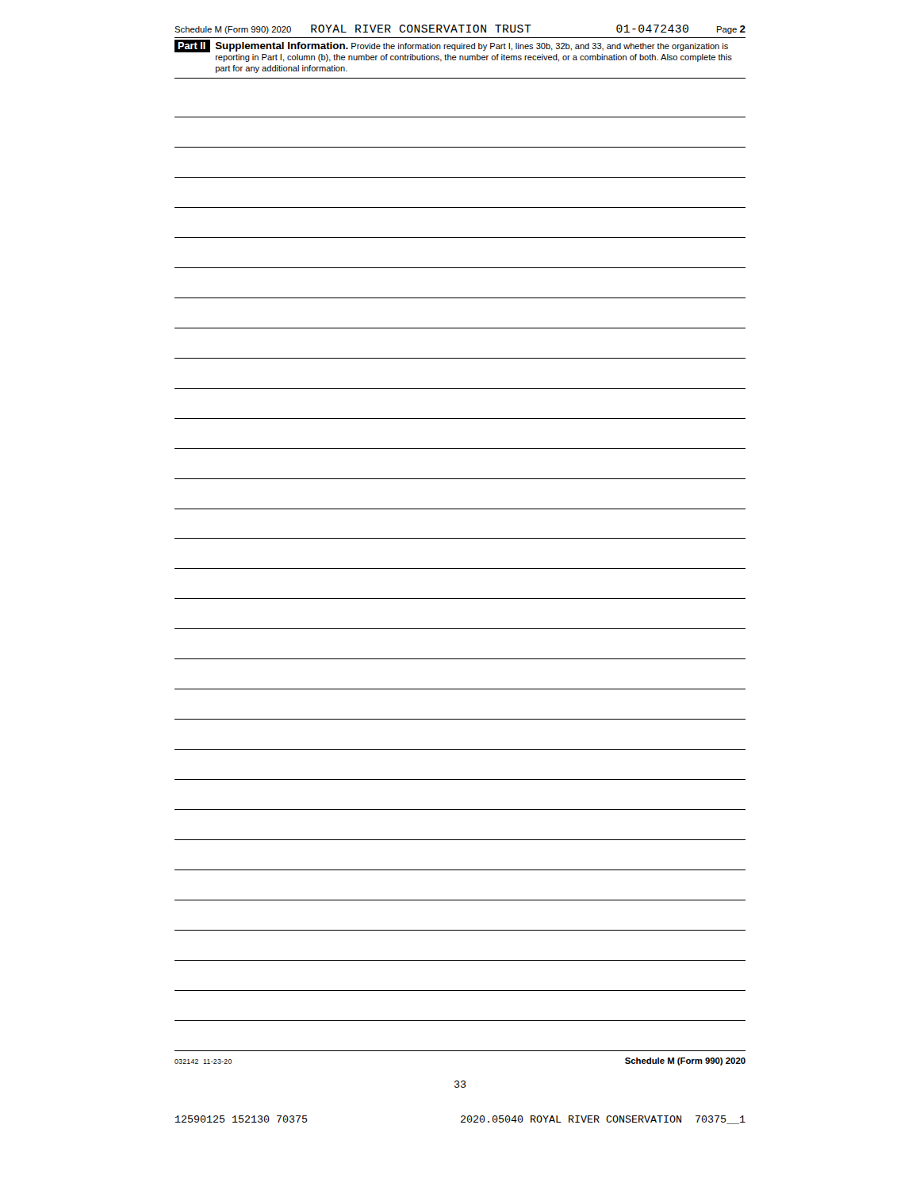Schedule M (Form 990) 2020 ROYAL RIVER CONSERVATION TRUST
01-0472430 Page 2
Part II
Supplemental Information. Provide the information required by Part I, lines 30b, 32b, and 33, and whether the organization is reporting in Part I, column (b), the number of contributions, the number of items received, or a combination of both. Also complete this part for any additional information.
032142 11-23-20
Schedule M (Form 990) 2020
33
12590125 152130 70375
2020.05040 ROYAL RIVER CONSERVATION 70375__1